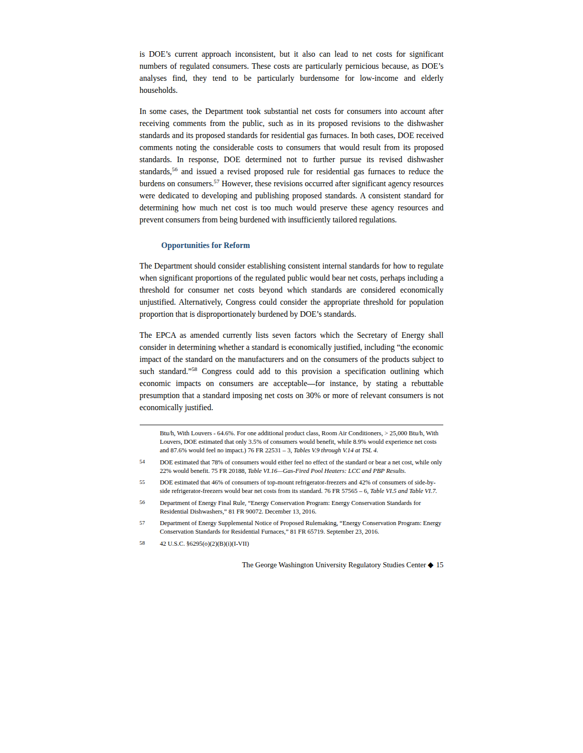is DOE’s current approach inconsistent, but it also can lead to net costs for significant numbers of regulated consumers. These costs are particularly pernicious because, as DOE’s analyses find, they tend to be particularly burdensome for low-income and elderly households.
In some cases, the Department took substantial net costs for consumers into account after receiving comments from the public, such as in its proposed revisions to the dishwasher standards and its proposed standards for residential gas furnaces. In both cases, DOE received comments noting the considerable costs to consumers that would result from its proposed standards. In response, DOE determined not to further pursue its revised dishwasher standards,56 and issued a revised proposed rule for residential gas furnaces to reduce the burdens on consumers.57 However, these revisions occurred after significant agency resources were dedicated to developing and publishing proposed standards. A consistent standard for determining how much net cost is too much would preserve these agency resources and prevent consumers from being burdened with insufficiently tailored regulations.
Opportunities for Reform
The Department should consider establishing consistent internal standards for how to regulate when significant proportions of the regulated public would bear net costs, perhaps including a threshold for consumer net costs beyond which standards are considered economically unjustified. Alternatively, Congress could consider the appropriate threshold for population proportion that is disproportionately burdened by DOE’s standards.
The EPCA as amended currently lists seven factors which the Secretary of Energy shall consider in determining whether a standard is economically justified, including “the economic impact of the standard on the manufacturers and on the consumers of the products subject to such standard.”58 Congress could add to this provision a specification outlining which economic impacts on consumers are acceptable—for instance, by stating a rebuttable presumption that a standard imposing net costs on 30% or more of relevant consumers is not economically justified.
Btu/h, With Louvers - 64.6%. For one additional product class, Room Air Conditioners, > 25,000 Btu/h, With Louvers, DOE estimated that only 3.5% of consumers would benefit, while 8.9% would experience net costs and 87.6% would feel no impact.) 76 FR 22531 – 3, Tables V.9 through V.14 at TSL 4.
54
DOE estimated that 78% of consumers would either feel no effect of the standard or bear a net cost, while only 22% would benefit. 75 FR 20188, Table VI.16—Gas-Fired Pool Heaters: LCC and PBP Results.
55
DOE estimated that 46% of consumers of top-mount refrigerator-freezers and 42% of consumers of side-by-side refrigerator-freezers would bear net costs from its standard. 76 FR 57565 – 6, Table VI.5 and Table VI.7.
56
Department of Energy Final Rule, “Energy Conservation Program: Energy Conservation Standards for Residential Dishwashers,” 81 FR 90072. December 13, 2016.
57
Department of Energy Supplemental Notice of Proposed Rulemaking, “Energy Conservation Program: Energy Conservation Standards for Residential Furnaces,” 81 FR 65719. September 23, 2016.
58
42 U.S.C. §6295(o)(2)(B)(i)(I-VII)
The George Washington University Regulatory Studies Center ◆ 15